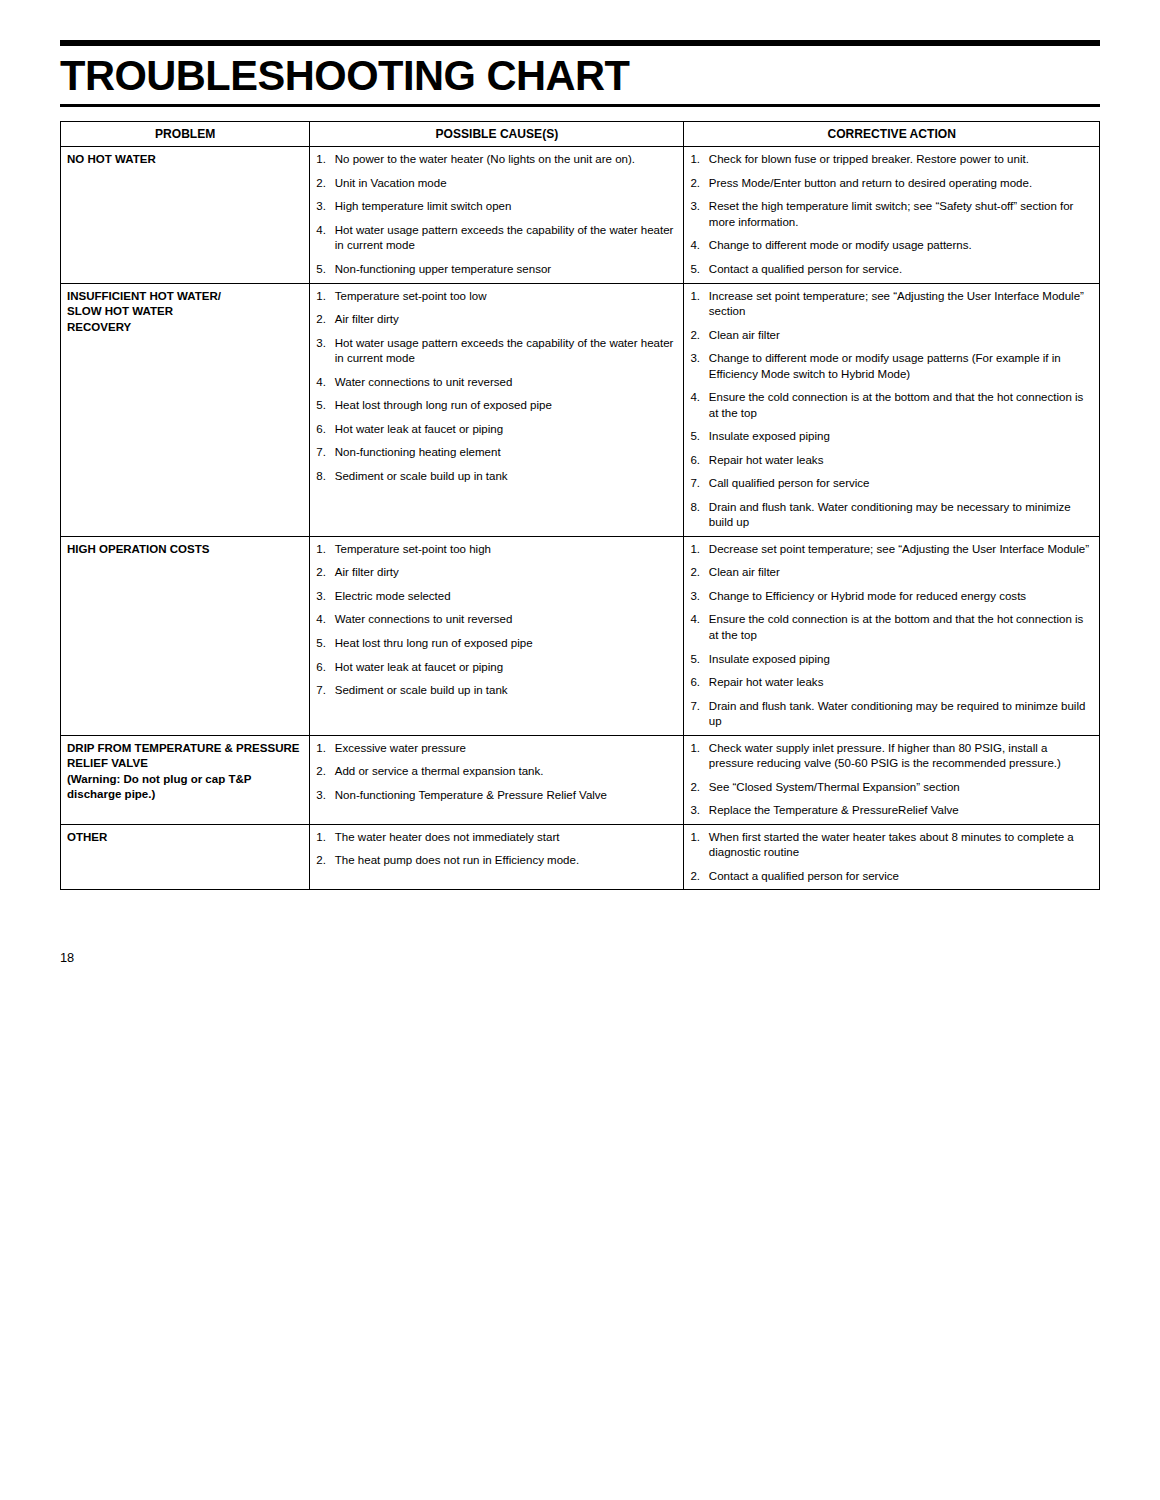TROUBLESHOOTING CHART
| PROBLEM | POSSIBLE CAUSE(S) | CORRECTIVE ACTION |
| --- | --- | --- |
| NO HOT WATER | 1. No power to the water heater (No lights on the unit are on). 2. Unit in Vacation mode 3. High temperature limit switch open 4. Hot water usage pattern exceeds the capability of the water heater in current mode 5. Non-functioning upper temperature sensor | 1. Check for blown fuse or tripped breaker. Restore power to unit. 2. Press Mode/Enter button and return to desired operating mode. 3. Reset the high temperature limit switch; see “Safety shut-off” section for more information. 4. Change to different mode or modify usage patterns. 5. Contact a qualified person for service. |
| INSUFFICIENT HOT WATER/ SLOW HOT WATER RECOVERY | 1. Temperature set-point too low 2. Air filter dirty 3. Hot water usage pattern exceeds the capability of the water heater in current mode 4. Water connections to unit reversed 5. Heat lost through long run of exposed pipe 6. Hot water leak at faucet or piping 7. Non-functioning heating element 8. Sediment or scale build up in tank | 1. Increase set point temperature; see “Adjusting the User Interface Module” section 2. Clean air filter 3. Change to different mode or modify usage patterns (For example if in Efficiency Mode switch to Hybrid Mode) 4. Ensure the cold connection is at the bottom and that the hot connection is at the top 5. Insulate exposed piping 6. Repair hot water leaks 7. Call qualified person for service 8. Drain and flush tank. Water conditioning may be necessary to minimize build up |
| HIGH OPERATION COSTS | 1. Temperature set-point too high 2. Air filter dirty 3. Electric mode selected 4. Water connections to unit reversed 5. Heat lost thru long run of exposed pipe 6. Hot water leak at faucet or piping 7. Sediment or scale build up in tank | 1. Decrease set point temperature; see “Adjusting the User Interface Module” 2. Clean air filter 3. Change to Efficiency or Hybrid mode for reduced energy costs 4. Ensure the cold connection is at the bottom and that the hot connection is at the top 5. Insulate exposed piping 6. Repair hot water leaks 7. Drain and flush tank. Water conditioning may be required to minimze build up |
| DRIP FROM TEMPERATURE & PRESSURE RELIEF VALVE (Warning: Do not plug or cap T&P discharge pipe.) | 1. Excessive water pressure 2. Add or service a thermal expansion tank. 3. Non-functioning Temperature & Pressure Relief Valve | 1. Check water supply inlet pressure. If higher than 80 PSIG, install a pressure reducing valve (50-60 PSIG is the recommended pressure.) 2. See “Closed System/Thermal Expansion” section 3. Replace the Temperature & PressureRelief Valve |
| OTHER | 1. The water heater does not immediately start 2. The heat pump does not run in Efficiency mode. | 1. When first started the water heater takes about 8 minutes to complete a diagnostic routine 2. Contact a qualified person for service |
18